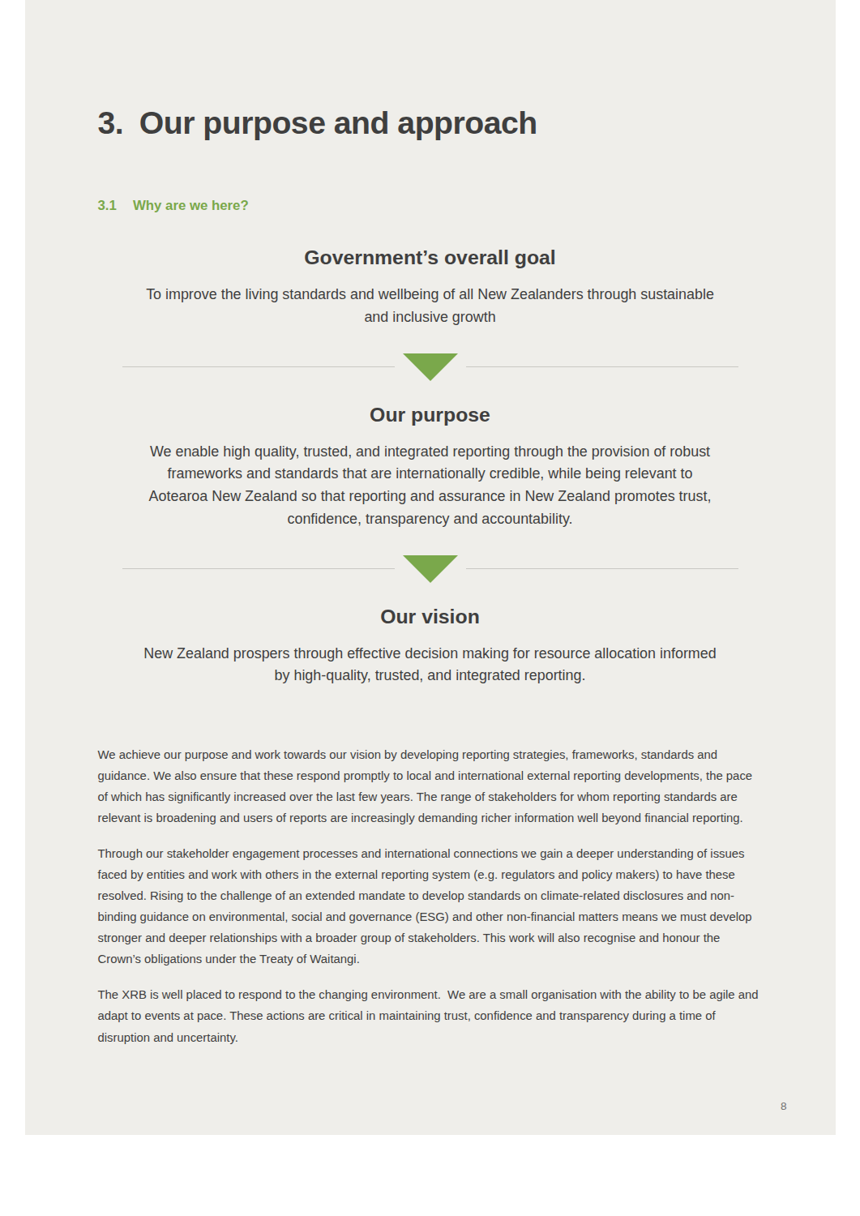3. Our purpose and approach
3.1 Why are we here?
Government’s overall goal
To improve the living standards and wellbeing of all New Zealanders through sustainable and inclusive growth
Our purpose
We enable high quality, trusted, and integrated reporting through the provision of robust frameworks and standards that are internationally credible, while being relevant to Aotearoa New Zealand so that reporting and assurance in New Zealand promotes trust, confidence, transparency and accountability.
Our vision
New Zealand prospers through effective decision making for resource allocation informed by high-quality, trusted, and integrated reporting.
We achieve our purpose and work towards our vision by developing reporting strategies, frameworks, standards and guidance. We also ensure that these respond promptly to local and international external reporting developments, the pace of which has significantly increased over the last few years. The range of stakeholders for whom reporting standards are relevant is broadening and users of reports are increasingly demanding richer information well beyond financial reporting.
Through our stakeholder engagement processes and international connections we gain a deeper understanding of issues faced by entities and work with others in the external reporting system (e.g. regulators and policy makers) to have these resolved. Rising to the challenge of an extended mandate to develop standards on climate-related disclosures and non-binding guidance on environmental, social and governance (ESG) and other non-financial matters means we must develop stronger and deeper relationships with a broader group of stakeholders. This work will also recognise and honour the Crown’s obligations under the Treaty of Waitangi.
The XRB is well placed to respond to the changing environment. We are a small organisation with the ability to be agile and adapt to events at pace. These actions are critical in maintaining trust, confidence and transparency during a time of disruption and uncertainty.
8